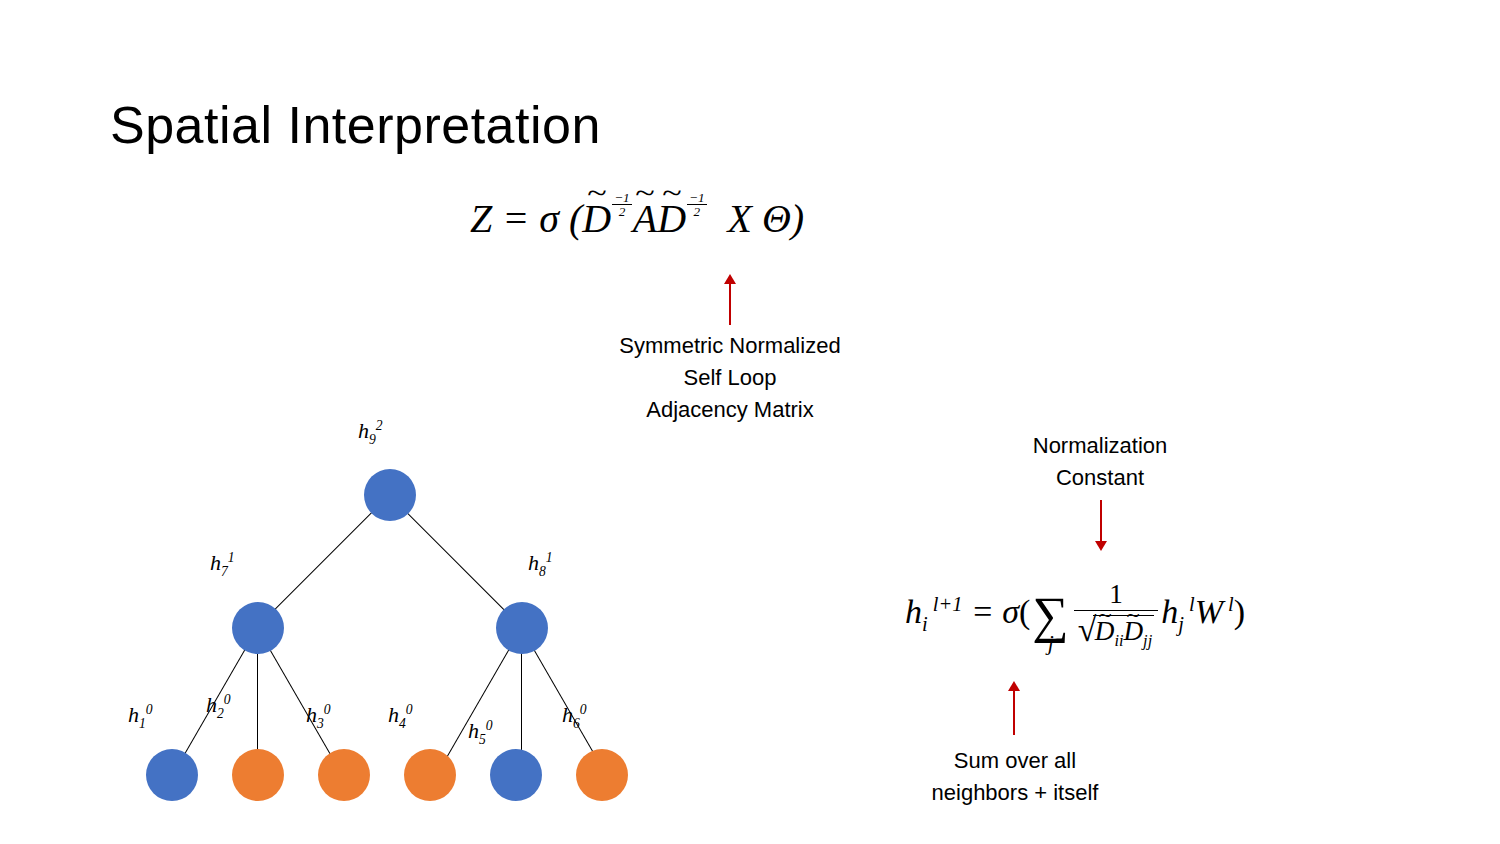Spatial Interpretation
Z = σ (D−12AD−12 X Θ)
Symmetric Normalized
Self Loop
Adjacency Matrix
Normalization
Constant
hi l+1 = σ(∑j 1 DiiDjjhj lW l)
Sum over all
neighbors + itself
h92
h71
h81
h10
h20
h30
h40
h50
h60